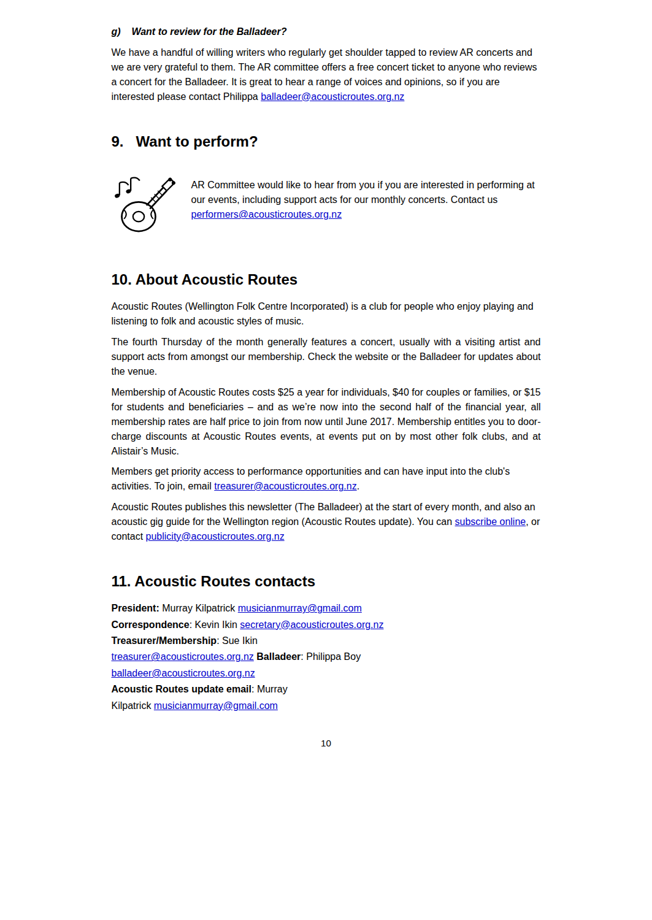g) Want to review for the Balladeer?
We have a handful of willing writers who regularly get shoulder tapped to review AR concerts and we are very grateful to them. The AR committee offers a free concert ticket to anyone who reviews a concert for the Balladeer. It is great to hear a range of voices and opinions, so if you are interested please contact Philippa balladeer@acousticroutes.org.nz
9. Want to perform?
AR Committee would like to hear from you if you are interested in performing at our events, including support acts for our monthly concerts. Contact us performers@acousticroutes.org.nz
10. About Acoustic Routes
Acoustic Routes (Wellington Folk Centre Incorporated) is a club for people who enjoy playing and listening to folk and acoustic styles of music.
The fourth Thursday of the month generally features a concert, usually with a visiting artist and support acts from amongst our membership. Check the website or the Balladeer for updates about the venue.
Membership of Acoustic Routes costs $25 a year for individuals, $40 for couples or families, or $15 for students and beneficiaries – and as we’re now into the second half of the financial year, all membership rates are half price to join from now until June 2017. Membership entitles you to door-charge discounts at Acoustic Routes events, at events put on by most other folk clubs, and at Alistair’s Music.
Members get priority access to performance opportunities and can have input into the club's activities. To join, email treasurer@acousticroutes.org.nz.
Acoustic Routes publishes this newsletter (The Balladeer) at the start of every month, and also an acoustic gig guide for the Wellington region (Acoustic Routes update). You can subscribe online, or contact publicity@acousticroutes.org.nz
11. Acoustic Routes contacts
President: Murray Kilpatrick musicianmurray@gmail.com
Correspondence: Kevin Ikin secretary@acousticroutes.org.nz
Treasurer/Membership: Sue Ikin
treasurer@acousticroutes.org.nz Balladeer: Philippa Boy
balladeer@acousticroutes.org.nz
Acoustic Routes update email: Murray
Kilpatrick musicianmurray@gmail.com
10